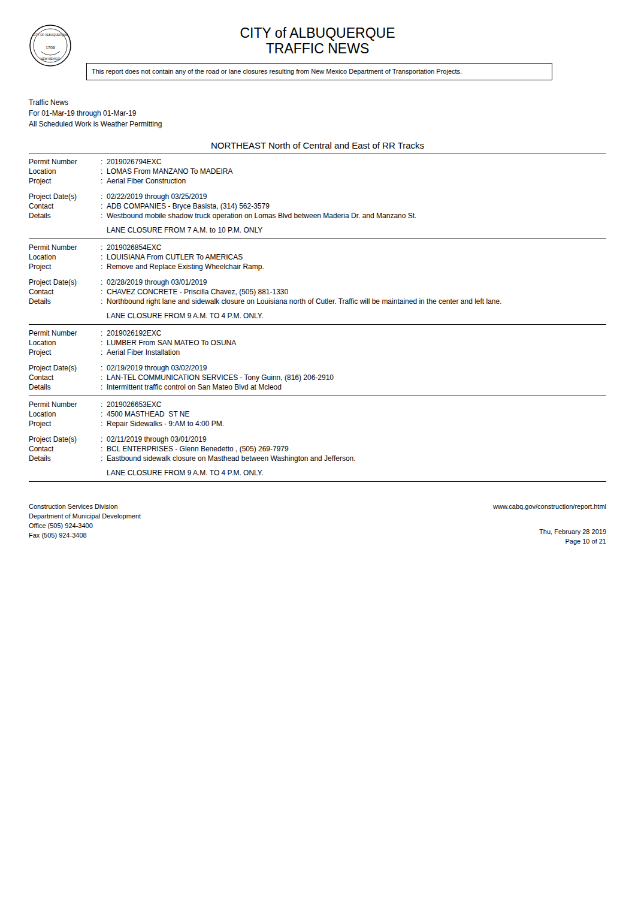CITY of ALBUQUERQUE TRAFFIC NEWS
This report does not contain any of the road or lane closures resulting from New Mexico Department of Transportation Projects.
Traffic News
For 01-Mar-19 through 01-Mar-19
All Scheduled Work is Weather Permitting
NORTHEAST North of Central and East of RR Tracks
| Permit Number | : | 2019026794EXC |
| Location | : | LOMAS From MANZANO To MADEIRA |
| Project | : | Aerial Fiber Construction |
| Project Date(s) | : | 02/22/2019 through 03/25/2019 |
| Contact | : | ADB COMPANIES - Bryce Basista, (314) 562-3579 |
| Details | : | Westbound mobile shadow truck operation on Lomas Blvd between Maderia Dr. and Manzano St. LANE CLOSURE FROM 7 A.M. to 10 P.M. ONLY |
| Permit Number | : | 2019026854EXC |
| Location | : | LOUISIANA From CUTLER To AMERICAS |
| Project | : | Remove and Replace Existing Wheelchair Ramp. |
| Project Date(s) | : | 02/28/2019 through 03/01/2019 |
| Contact | : | CHAVEZ CONCRETE - Priscilla Chavez, (505) 881-1330 |
| Details | : | Northbound right lane and sidewalk closure on Louisiana north of Cutler. Traffic will be maintained in the center and left lane. LANE CLOSURE FROM 9 A.M. TO 4 P.M. ONLY. |
| Permit Number | : | 2019026192EXC |
| Location | : | LUMBER From SAN MATEO To OSUNA |
| Project | : | Aerial Fiber Installation |
| Project Date(s) | : | 02/19/2019 through 03/02/2019 |
| Contact | : | LAN-TEL COMMUNICATION SERVICES - Tony Guinn, (816) 206-2910 |
| Details | : | Intermittent traffic control on San Mateo Blvd at Mcleod |
| Permit Number | : | 2019026653EXC |
| Location | : | 4500 MASTHEAD ST NE |
| Project | : | Repair Sidewalks - 9:AM to 4:00 PM. |
| Project Date(s) | : | 02/11/2019 through 03/01/2019 |
| Contact | : | BCL ENTERPRISES - Glenn Benedetto , (505) 269-7979 |
| Details | : | Eastbound sidewalk closure on Masthead between Washington and Jefferson. LANE CLOSURE FROM 9 A.M. TO 4 P.M. ONLY. |
Construction Services Division
Department of Municipal Development
Office (505) 924-3400
Fax (505) 924-3408
www.cabq.gov/construction/report.html
Thu, February 28 2019
Page 10 of 21